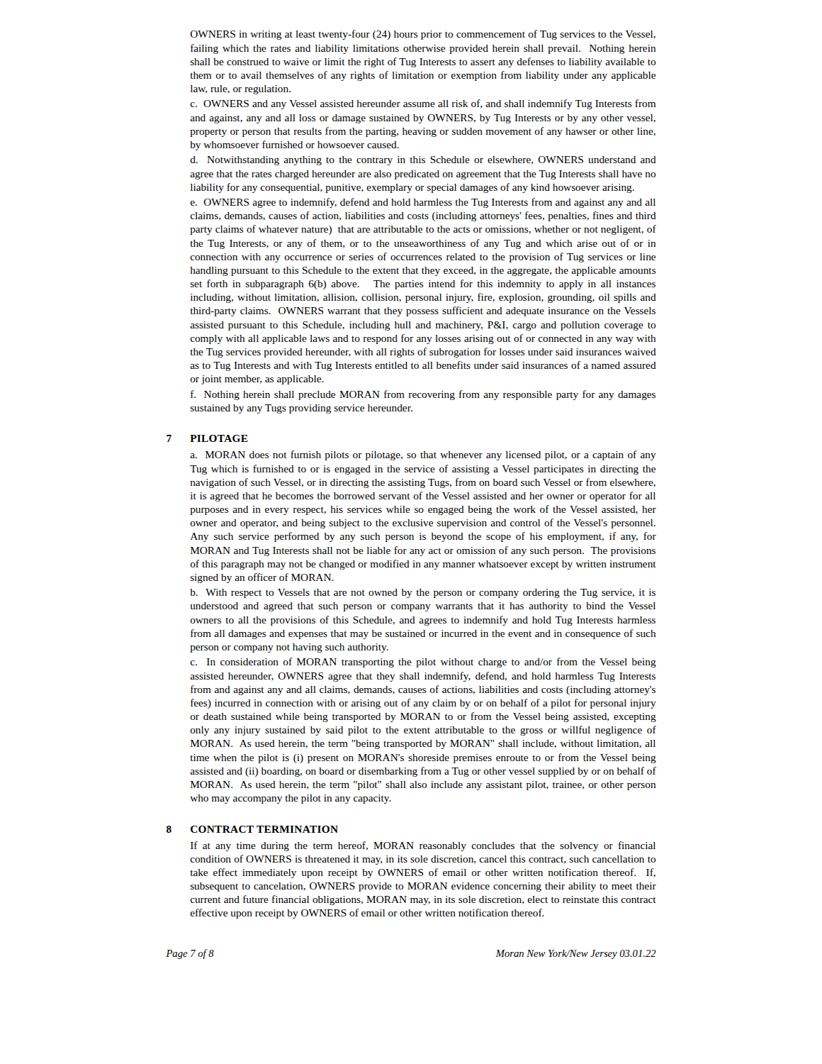OWNERS in writing at least twenty-four (24) hours prior to commencement of Tug services to the Vessel, failing which the rates and liability limitations otherwise provided herein shall prevail. Nothing herein shall be construed to waive or limit the right of Tug Interests to assert any defenses to liability available to them or to avail themselves of any rights of limitation or exemption from liability under any applicable law, rule, or regulation.
c. OWNERS and any Vessel assisted hereunder assume all risk of, and shall indemnify Tug Interests from and against, any and all loss or damage sustained by OWNERS, by Tug Interests or by any other vessel, property or person that results from the parting, heaving or sudden movement of any hawser or other line, by whomsoever furnished or howsoever caused.
d. Notwithstanding anything to the contrary in this Schedule or elsewhere, OWNERS understand and agree that the rates charged hereunder are also predicated on agreement that the Tug Interests shall have no liability for any consequential, punitive, exemplary or special damages of any kind howsoever arising.
e. OWNERS agree to indemnify, defend and hold harmless the Tug Interests from and against any and all claims, demands, causes of action, liabilities and costs (including attorneys' fees, penalties, fines and third party claims of whatever nature) that are attributable to the acts or omissions, whether or not negligent, of the Tug Interests, or any of them, or to the unseaworthiness of any Tug and which arise out of or in connection with any occurrence or series of occurrences related to the provision of Tug services or line handling pursuant to this Schedule to the extent that they exceed, in the aggregate, the applicable amounts set forth in subparagraph 6(b) above. The parties intend for this indemnity to apply in all instances including, without limitation, allision, collision, personal injury, fire, explosion, grounding, oil spills and third-party claims. OWNERS warrant that they possess sufficient and adequate insurance on the Vessels assisted pursuant to this Schedule, including hull and machinery, P&I, cargo and pollution coverage to comply with all applicable laws and to respond for any losses arising out of or connected in any way with the Tug services provided hereunder, with all rights of subrogation for losses under said insurances waived as to Tug Interests and with Tug Interests entitled to all benefits under said insurances of a named assured or joint member, as applicable.
f. Nothing herein shall preclude MORAN from recovering from any responsible party for any damages sustained by any Tugs providing service hereunder.
7 PILOTAGE
a. MORAN does not furnish pilots or pilotage, so that whenever any licensed pilot, or a captain of any Tug which is furnished to or is engaged in the service of assisting a Vessel participates in directing the navigation of such Vessel, or in directing the assisting Tugs, from on board such Vessel or from elsewhere, it is agreed that he becomes the borrowed servant of the Vessel assisted and her owner or operator for all purposes and in every respect, his services while so engaged being the work of the Vessel assisted, her owner and operator, and being subject to the exclusive supervision and control of the Vessel's personnel. Any such service performed by any such person is beyond the scope of his employment, if any, for MORAN and Tug Interests shall not be liable for any act or omission of any such person. The provisions of this paragraph may not be changed or modified in any manner whatsoever except by written instrument signed by an officer of MORAN.
b. With respect to Vessels that are not owned by the person or company ordering the Tug service, it is understood and agreed that such person or company warrants that it has authority to bind the Vessel owners to all the provisions of this Schedule, and agrees to indemnify and hold Tug Interests harmless from all damages and expenses that may be sustained or incurred in the event and in consequence of such person or company not having such authority.
c. In consideration of MORAN transporting the pilot without charge to and/or from the Vessel being assisted hereunder, OWNERS agree that they shall indemnify, defend, and hold harmless Tug Interests from and against any and all claims, demands, causes of actions, liabilities and costs (including attorney's fees) incurred in connection with or arising out of any claim by or on behalf of a pilot for personal injury or death sustained while being transported by MORAN to or from the Vessel being assisted, excepting only any injury sustained by said pilot to the extent attributable to the gross or willful negligence of MORAN. As used herein, the term "being transported by MORAN" shall include, without limitation, all time when the pilot is (i) present on MORAN's shoreside premises enroute to or from the Vessel being assisted and (ii) boarding, on board or disembarking from a Tug or other vessel supplied by or on behalf of MORAN. As used herein, the term "pilot" shall also include any assistant pilot, trainee, or other person who may accompany the pilot in any capacity.
8 CONTRACT TERMINATION
If at any time during the term hereof, MORAN reasonably concludes that the solvency or financial condition of OWNERS is threatened it may, in its sole discretion, cancel this contract, such cancellation to take effect immediately upon receipt by OWNERS of email or other written notification thereof. If, subsequent to cancelation, OWNERS provide to MORAN evidence concerning their ability to meet their current and future financial obligations, MORAN may, in its sole discretion, elect to reinstate this contract effective upon receipt by OWNERS of email or other written notification thereof.
Page 7 of 8 Moran New York/New Jersey 03.01.22